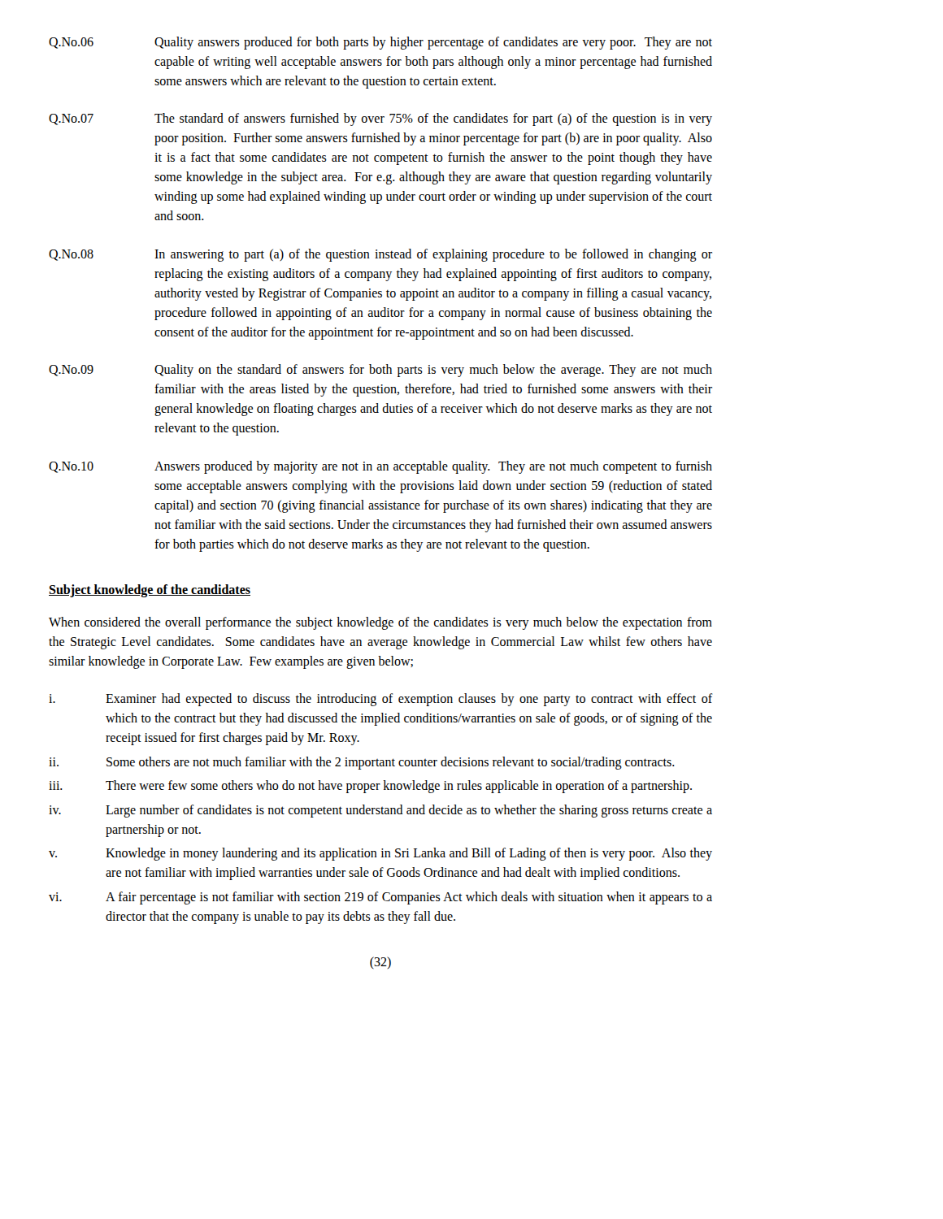Q.No.06
Quality answers produced for both parts by higher percentage of candidates are very poor. They are not capable of writing well acceptable answers for both pars although only a minor percentage had furnished some answers which are relevant to the question to certain extent.
Q.No.07
The standard of answers furnished by over 75% of the candidates for part (a) of the question is in very poor position. Further some answers furnished by a minor percentage for part (b) are in poor quality. Also it is a fact that some candidates are not competent to furnish the answer to the point though they have some knowledge in the subject area. For e.g. although they are aware that question regarding voluntarily winding up some had explained winding up under court order or winding up under supervision of the court and soon.
Q.No.08
In answering to part (a) of the question instead of explaining procedure to be followed in changing or replacing the existing auditors of a company they had explained appointing of first auditors to company, authority vested by Registrar of Companies to appoint an auditor to a company in filling a casual vacancy, procedure followed in appointing of an auditor for a company in normal cause of business obtaining the consent of the auditor for the appointment for re-appointment and so on had been discussed.
Q.No.09
Quality on the standard of answers for both parts is very much below the average. They are not much familiar with the areas listed by the question, therefore, had tried to furnished some answers with their general knowledge on floating charges and duties of a receiver which do not deserve marks as they are not relevant to the question.
Q.No.10
Answers produced by majority are not in an acceptable quality. They are not much competent to furnish some acceptable answers complying with the provisions laid down under section 59 (reduction of stated capital) and section 70 (giving financial assistance for purchase of its own shares) indicating that they are not familiar with the said sections. Under the circumstances they had furnished their own assumed answers for both parties which do not deserve marks as they are not relevant to the question.
Subject knowledge of the candidates
When considered the overall performance the subject knowledge of the candidates is very much below the expectation from the Strategic Level candidates. Some candidates have an average knowledge in Commercial Law whilst few others have similar knowledge in Corporate Law. Few examples are given below;
i. Examiner had expected to discuss the introducing of exemption clauses by one party to contract with effect of which to the contract but they had discussed the implied conditions/warranties on sale of goods, or of signing of the receipt issued for first charges paid by Mr. Roxy.
ii. Some others are not much familiar with the 2 important counter decisions relevant to social/trading contracts.
iii. There were few some others who do not have proper knowledge in rules applicable in operation of a partnership.
iv. Large number of candidates is not competent understand and decide as to whether the sharing gross returns create a partnership or not.
v. Knowledge in money laundering and its application in Sri Lanka and Bill of Lading of then is very poor. Also they are not familiar with implied warranties under sale of Goods Ordinance and had dealt with implied conditions.
vi. A fair percentage is not familiar with section 219 of Companies Act which deals with situation when it appears to a director that the company is unable to pay its debts as they fall due.
(32)